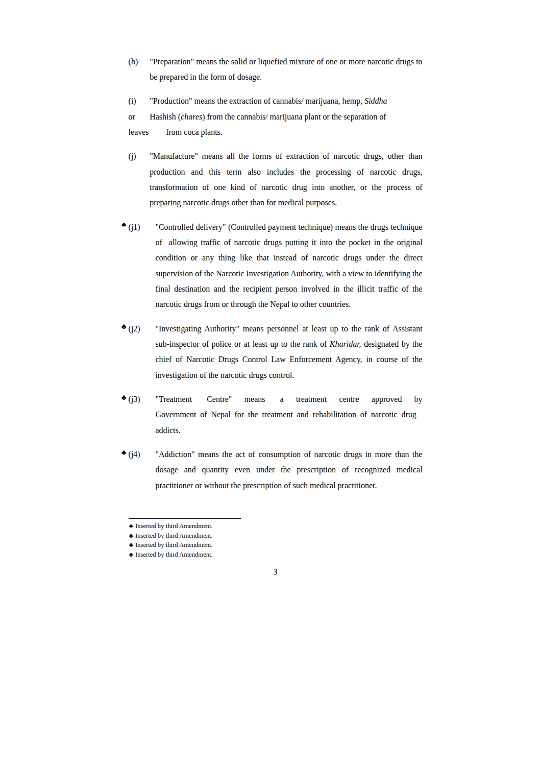(h)
"Preparation" means the solid or liquefied mixture of one or more narcotic drugs to be prepared in the form of dosage.
(i)
"Production" means the extraction of cannabis/ marijuana, hemp, Siddha
or
Hashish (chares) from the cannabis/ marijuana plant or the separation of
leaves
from coca plants.
(j)
"Manufacture" means all the forms of extraction of narcotic drugs, other than production and this term also includes the processing of narcotic drugs, transformation of one kind of narcotic drug into another, or the process of preparing narcotic drugs other than for medical purposes.
♣(j1)
"Controlled delivery" (Controlled payment technique) means the drugs technique of allowing traffic of narcotic drugs putting it into the pocket in the original condition or any thing like that instead of narcotic drugs under the direct supervision of the Narcotic Investigation Authority, with a view to identifying the final destination and the recipient person involved in the illicit traffic of the narcotic drugs from or through the Nepal to other countries.
♣(j2)
"Investigating Authority" means personnel at least up to the rank of Assistant sub-inspector of police or at least up to the rank of Kharidar, designated by the chief of Narcotic Drugs Control Law Enforcement Agency, in course of the investigation of the narcotic drugs control.
♣(j3)
"Treatment Centre" means a treatment centre approved by Government of Nepal for the treatment and rehabilitation of narcotic drug addicts.
♣(j4)
"Addiction" means the act of consumption of narcotic drugs in more than the dosage and quantity even under the prescription of recognized medical practitioner or without the prescription of such medical practitioner.
♣Inserted by third Amendment.
♣Inserted by third Amendment.
♣Inserted by third Amendment.
♣Inserted by third Amendment.
3